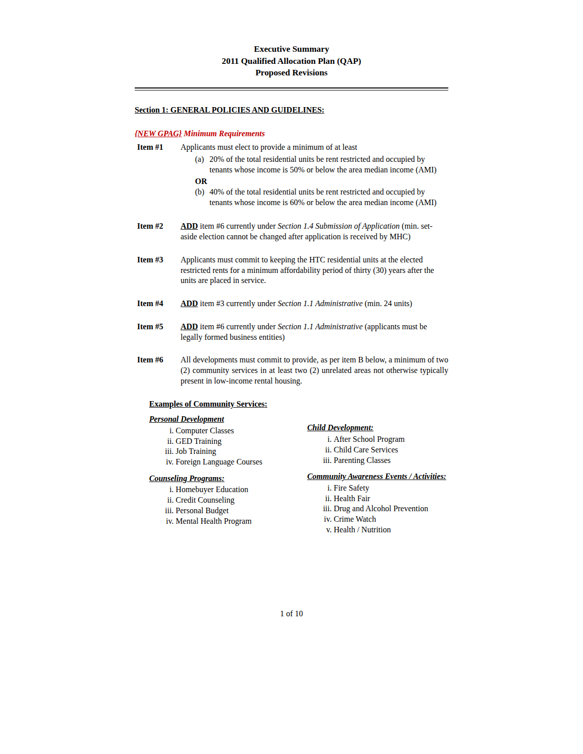Executive Summary
2011 Qualified Allocation Plan (QAP)
Proposed Revisions
Section 1: GENERAL POLICIES AND GUIDELINES:
{NEW GPAG} Minimum Requirements
Item #1
Applicants must elect to provide a minimum of at least
(a)
20% of the total residential units be rent restricted and occupied by tenants whose income is 50% or below the area median income (AMI)
OR
(b)
40% of the total residential units be rent restricted and occupied by tenants whose income is 60% or below the area median income (AMI)
Item #2
ADD item #6 currently under Section 1.4 Submission of Application (min. set-aside election cannot be changed after application is received by MHC)
Item #3
Applicants must commit to keeping the HTC residential units at the elected restricted rents for a minimum affordability period of thirty (30) years after the units are placed in service.
Item #4
ADD item #3 currently under Section 1.1 Administrative (min. 24 units)
Item #5
ADD item #6 currently under Section 1.1 Administrative (applicants must be legally formed business entities)
Item #6
All developments must commit to provide, as per item B below, a minimum of two (2) community services in at least two (2) unrelated areas not otherwise typically present in low-income rental housing.
Examples of Community Services:
Personal Development
Computer Classes
GED Training
Job Training
Foreign Language Courses
Counseling Programs:
Homebuyer Education
Credit Counseling
Personal Budget
Mental Health Program
Child Development:
After School Program
Child Care Services
Parenting Classes
Community Awareness Events / Activities:
Fire Safety
Health Fair
Drug and Alcohol Prevention
Crime Watch
Health / Nutrition
1 of 10